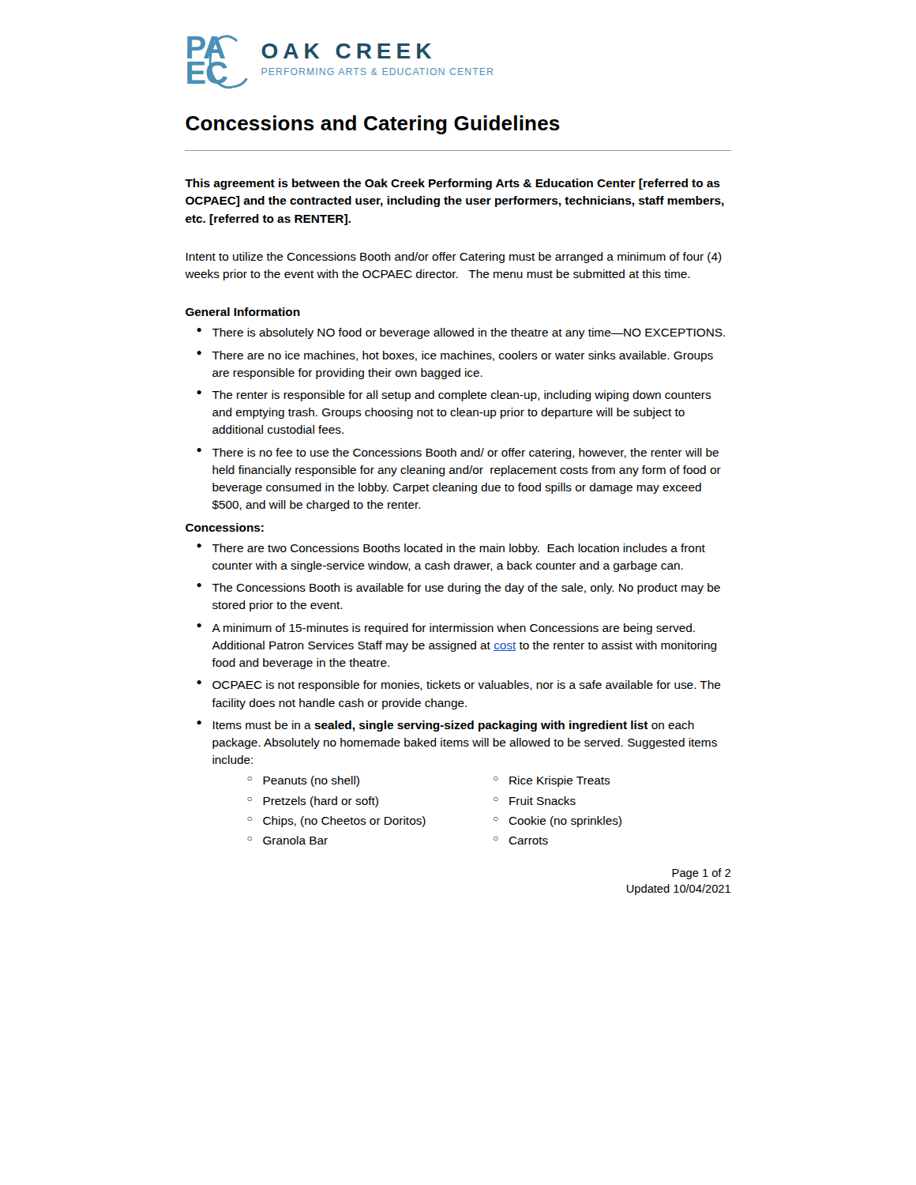PA EC
OAK CREEK
PERFORMING ARTS & EDUCATION CENTER
Concessions and Catering Guidelines
This agreement is between the Oak Creek Performing Arts & Education Center [referred to as OCPAEC] and the contracted user, including the user performers, technicians, staff members, etc. [referred to as RENTER].
Intent to utilize the Concessions Booth and/or offer Catering must be arranged a minimum of four (4) weeks prior to the event with the OCPAEC director. The menu must be submitted at this time.
General Information
There is absolutely NO food or beverage allowed in the theatre at any time—NO EXCEPTIONS.
There are no ice machines, hot boxes, ice machines, coolers or water sinks available. Groups are responsible for providing their own bagged ice.
The renter is responsible for all setup and complete clean-up, including wiping down counters and emptying trash. Groups choosing not to clean-up prior to departure will be subject to additional custodial fees.
There is no fee to use the Concessions Booth and/ or offer catering, however, the renter will be held financially responsible for any cleaning and/or replacement costs from any form of food or beverage consumed in the lobby. Carpet cleaning due to food spills or damage may exceed $500, and will be charged to the renter.
Concessions:
There are two Concessions Booths located in the main lobby. Each location includes a front counter with a single-service window, a cash drawer, a back counter and a garbage can.
The Concessions Booth is available for use during the day of the sale, only. No product may be stored prior to the event.
A minimum of 15-minutes is required for intermission when Concessions are being served. Additional Patron Services Staff may be assigned at cost to the renter to assist with monitoring food and beverage in the theatre.
OCPAEC is not responsible for monies, tickets or valuables, nor is a safe available for use. The facility does not handle cash or provide change.
Items must be in a sealed, single serving-sized packaging with ingredient list on each package. Absolutely no homemade baked items will be allowed to be served. Suggested items include:
Peanuts (no shell)
Pretzels (hard or soft)
Chips, (no Cheetos or Doritos)
Granola Bar
Rice Krispie Treats
Fruit Snacks
Cookie (no sprinkles)
Carrots
Page 1 of 2
Updated 10/04/2021